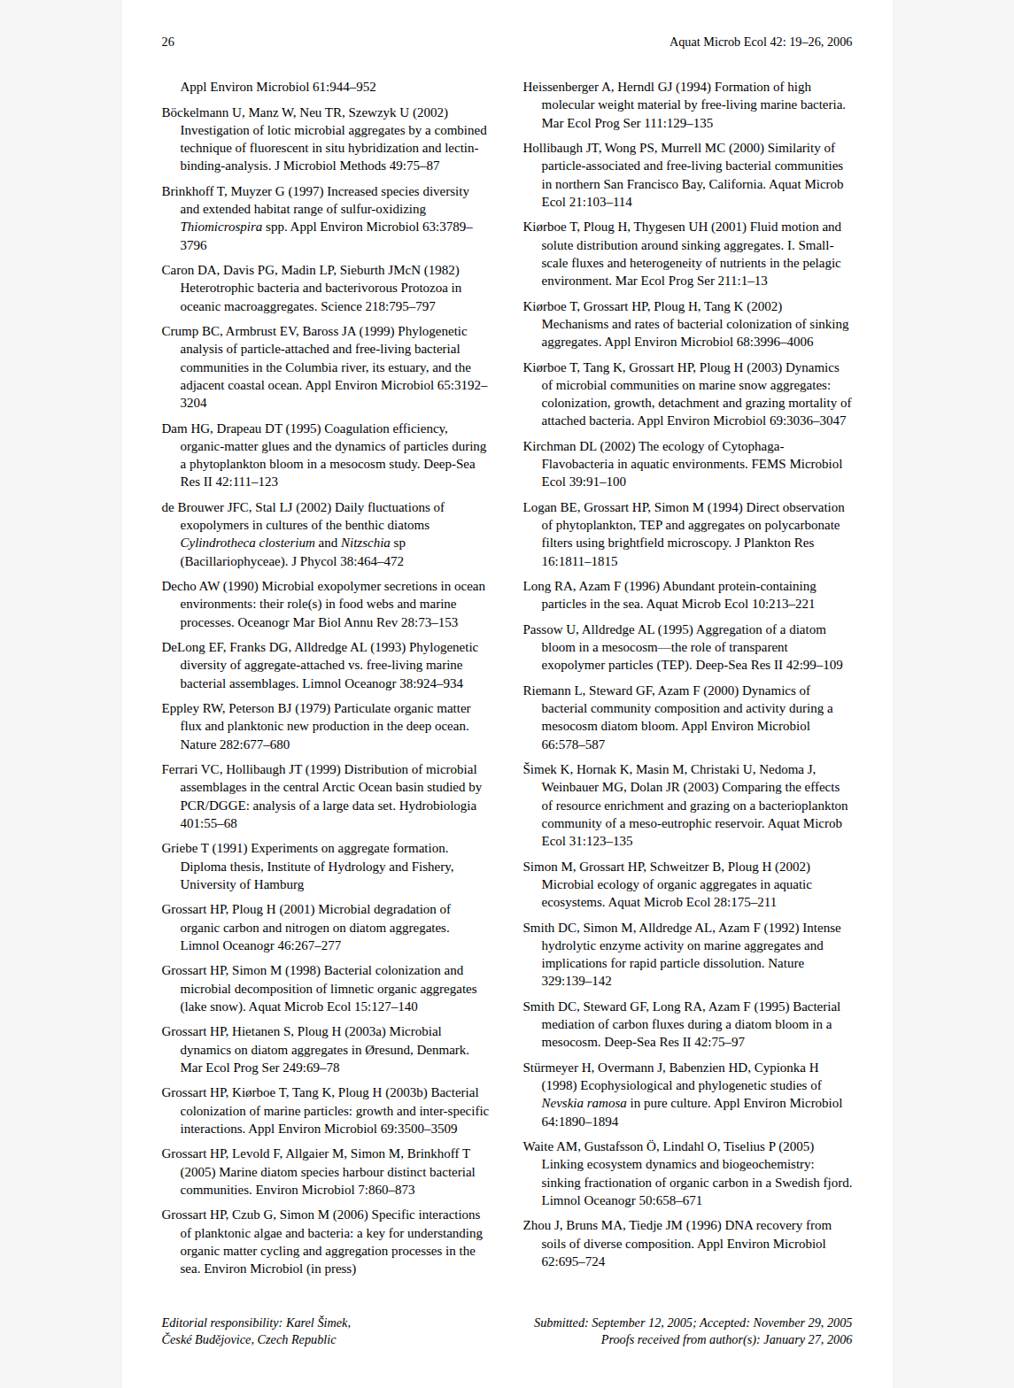26 Aquat Microb Ecol 42: 19–26, 2006
Appl Environ Microbiol 61:944–952
Böckelmann U, Manz W, Neu TR, Szewzyk U (2002) Investigation of lotic microbial aggregates by a combined technique of fluorescent in situ hybridization and lectin-binding-analysis. J Microbiol Methods 49:75–87
Brinkhoff T, Muyzer G (1997) Increased species diversity and extended habitat range of sulfur-oxidizing Thiomicrospira spp. Appl Environ Microbiol 63:3789–3796
Caron DA, Davis PG, Madin LP, Sieburth JMcN (1982) Heterotrophic bacteria and bacterivorous Protozoa in oceanic macroaggregates. Science 218:795–797
Crump BC, Armbrust EV, Baross JA (1999) Phylogenetic analysis of particle-attached and free-living bacterial communities in the Columbia river, its estuary, and the adjacent coastal ocean. Appl Environ Microbiol 65:3192–3204
Dam HG, Drapeau DT (1995) Coagulation efficiency, organic-matter glues and the dynamics of particles during a phytoplankton bloom in a mesocosm study. Deep-Sea Res II 42:111–123
de Brouwer JFC, Stal LJ (2002) Daily fluctuations of exopolymers in cultures of the benthic diatoms Cylindrotheca closterium and Nitzschia sp (Bacillariophyceae). J Phycol 38:464–472
Decho AW (1990) Microbial exopolymer secretions in ocean environments: their role(s) in food webs and marine processes. Oceanogr Mar Biol Annu Rev 28:73–153
DeLong EF, Franks DG, Alldredge AL (1993) Phylogenetic diversity of aggregate-attached vs. free-living marine bacterial assemblages. Limnol Oceanogr 38:924–934
Eppley RW, Peterson BJ (1979) Particulate organic matter flux and planktonic new production in the deep ocean. Nature 282:677–680
Ferrari VC, Hollibaugh JT (1999) Distribution of microbial assemblages in the central Arctic Ocean basin studied by PCR/DGGE: analysis of a large data set. Hydrobiologia 401:55–68
Griebe T (1991) Experiments on aggregate formation. Diploma thesis, Institute of Hydrology and Fishery, University of Hamburg
Grossart HP, Ploug H (2001) Microbial degradation of organic carbon and nitrogen on diatom aggregates. Limnol Oceanogr 46:267–277
Grossart HP, Simon M (1998) Bacterial colonization and microbial decomposition of limnetic organic aggregates (lake snow). Aquat Microb Ecol 15:127–140
Grossart HP, Hietanen S, Ploug H (2003a) Microbial dynamics on diatom aggregates in Øresund, Denmark. Mar Ecol Prog Ser 249:69–78
Grossart HP, Kiørboe T, Tang K, Ploug H (2003b) Bacterial colonization of marine particles: growth and inter-specific interactions. Appl Environ Microbiol 69:3500–3509
Grossart HP, Levold F, Allgaier M, Simon M, Brinkhoff T (2005) Marine diatom species harbour distinct bacterial communities. Environ Microbiol 7:860–873
Grossart HP, Czub G, Simon M (2006) Specific interactions of planktonic algae and bacteria: a key for understanding organic matter cycling and aggregation processes in the sea. Environ Microbiol (in press)
Heissenberger A, Herndl GJ (1994) Formation of high molecular weight material by free-living marine bacteria. Mar Ecol Prog Ser 111:129–135
Hollibaugh JT, Wong PS, Murrell MC (2000) Similarity of particle-associated and free-living bacterial communities in northern San Francisco Bay, California. Aquat Microb Ecol 21:103–114
Kiørboe T, Ploug H, Thygesen UH (2001) Fluid motion and solute distribution around sinking aggregates. I. Small-scale fluxes and heterogeneity of nutrients in the pelagic environment. Mar Ecol Prog Ser 211:1–13
Kiørboe T, Grossart HP, Ploug H, Tang K (2002) Mechanisms and rates of bacterial colonization of sinking aggregates. Appl Environ Microbiol 68:3996–4006
Kiørboe T, Tang K, Grossart HP, Ploug H (2003) Dynamics of microbial communities on marine snow aggregates: colonization, growth, detachment and grazing mortality of attached bacteria. Appl Environ Microbiol 69:3036–3047
Kirchman DL (2002) The ecology of Cytophaga-Flavobacteria in aquatic environments. FEMS Microbiol Ecol 39:91–100
Logan BE, Grossart HP, Simon M (1994) Direct observation of phytoplankton, TEP and aggregates on polycarbonate filters using brightfield microscopy. J Plankton Res 16:1811–1815
Long RA, Azam F (1996) Abundant protein-containing particles in the sea. Aquat Microb Ecol 10:213–221
Passow U, Alldredge AL (1995) Aggregation of a diatom bloom in a mesocosm—the role of transparent exopolymer particles (TEP). Deep-Sea Res II 42:99–109
Riemann L, Steward GF, Azam F (2000) Dynamics of bacterial community composition and activity during a mesocosm diatom bloom. Appl Environ Microbiol 66:578–587
Šimek K, Hornak K, Masin M, Christaki U, Nedoma J, Weinbauer MG, Dolan JR (2003) Comparing the effects of resource enrichment and grazing on a bacterioplankton community of a meso-eutrophic reservoir. Aquat Microb Ecol 31:123–135
Simon M, Grossart HP, Schweitzer B, Ploug H (2002) Microbial ecology of organic aggregates in aquatic ecosystems. Aquat Microb Ecol 28:175–211
Smith DC, Simon M, Alldredge AL, Azam F (1992) Intense hydrolytic enzyme activity on marine aggregates and implications for rapid particle dissolution. Nature 329:139–142
Smith DC, Steward GF, Long RA, Azam F (1995) Bacterial mediation of carbon fluxes during a diatom bloom in a mesocosm. Deep-Sea Res II 42:75–97
Stürmeyer H, Overmann J, Babenzien HD, Cypionka H (1998) Ecophysiological and phylogenetic studies of Nevskia ramosa in pure culture. Appl Environ Microbiol 64:1890–1894
Waite AM, Gustafsson Ö, Lindahl O, Tiselius P (2005) Linking ecosystem dynamics and biogeochemistry: sinking fractionation of organic carbon in a Swedish fjord. Limnol Oceanogr 50:658–671
Zhou J, Bruns MA, Tiedje JM (1996) DNA recovery from soils of diverse composition. Appl Environ Microbiol 62:695–724
Editorial responsibility: Karel Šimek,
České Budějovice, Czech Republic
Submitted: September 12, 2005; Accepted: November 29, 2005
Proofs received from author(s): January 27, 2006